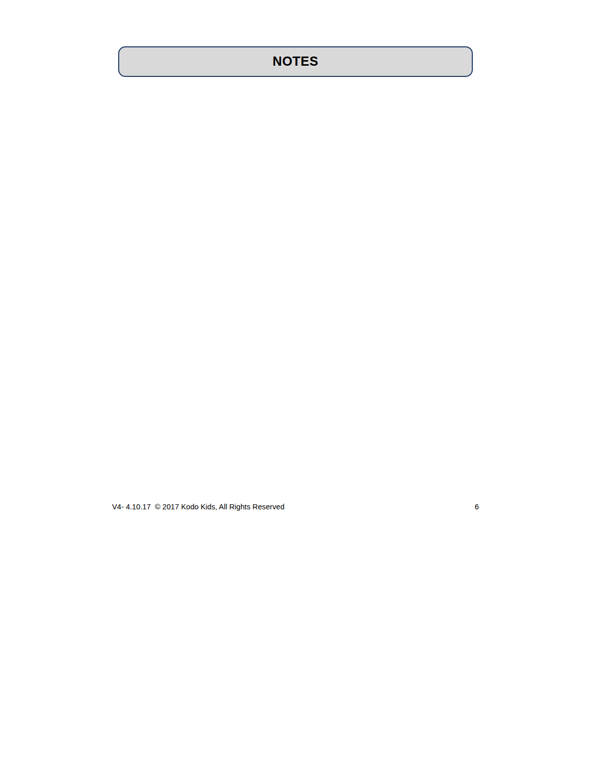NOTES
V4- 4.10.17 © 2017 Kodo Kids, All Rights Reserved 6